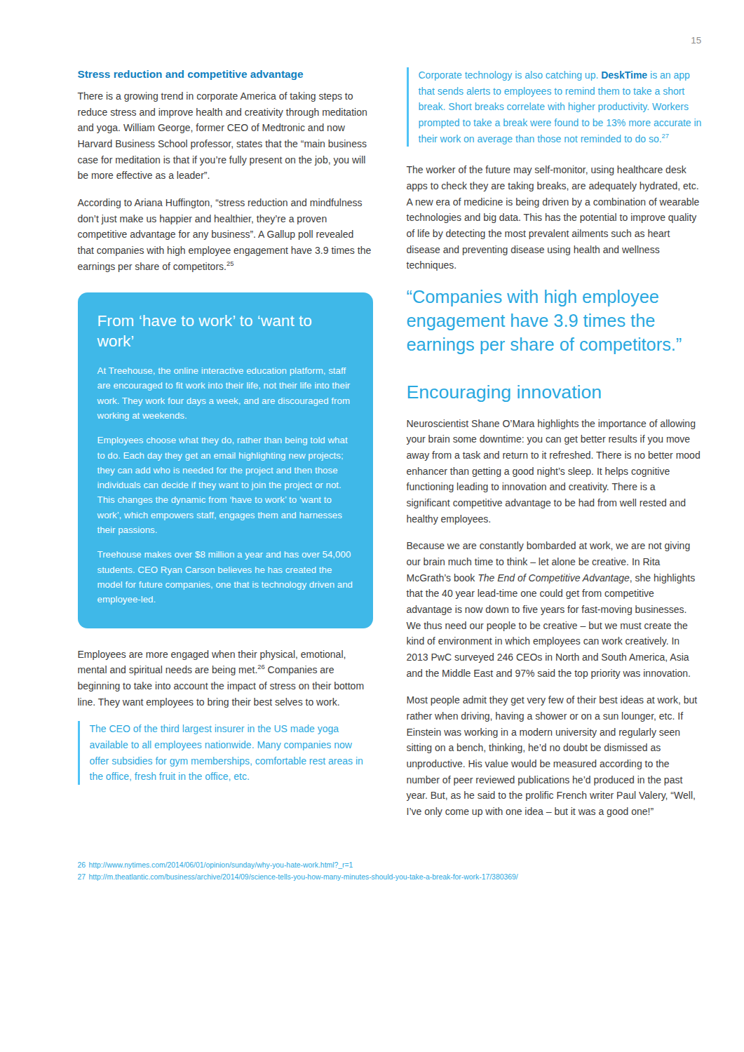15
Stress reduction and competitive advantage
There is a growing trend in corporate America of taking steps to reduce stress and improve health and creativity through meditation and yoga. William George, former CEO of Medtronic and now Harvard Business School professor, states that the “main business case for meditation is that if you’re fully present on the job, you will be more effective as a leader”.
According to Ariana Huffington, “stress reduction and mindfulness don’t just make us happier and healthier, they’re a proven competitive advantage for any business”. A Gallup poll revealed that companies with high employee engagement have 3.9 times the earnings per share of competitors.25
From ‘have to work’ to ‘want to work’
At Treehouse, the online interactive education platform, staff are encouraged to fit work into their life, not their life into their work. They work four days a week, and are discouraged from working at weekends.
Employees choose what they do, rather than being told what to do. Each day they get an email highlighting new projects; they can add who is needed for the project and then those individuals can decide if they want to join the project or not. This changes the dynamic from ‘have to work’ to ‘want to work’, which empowers staff, engages them and harnesses their passions.
Treehouse makes over $8 million a year and has over 54,000 students. CEO Ryan Carson believes he has created the model for future companies, one that is technology driven and employee-led.
Employees are more engaged when their physical, emotional, mental and spiritual needs are being met.26 Companies are beginning to take into account the impact of stress on their bottom line. They want employees to bring their best selves to work.
The CEO of the third largest insurer in the US made yoga available to all employees nationwide. Many companies now offer subsidies for gym memberships, comfortable rest areas in the office, fresh fruit in the office, etc.
Corporate technology is also catching up. DeskTime is an app that sends alerts to employees to remind them to take a short break. Short breaks correlate with higher productivity. Workers prompted to take a break were found to be 13% more accurate in their work on average than those not reminded to do so.27
The worker of the future may self-monitor, using healthcare desk apps to check they are taking breaks, are adequately hydrated, etc. A new era of medicine is being driven by a combination of wearable technologies and big data. This has the potential to improve quality of life by detecting the most prevalent ailments such as heart disease and preventing disease using health and wellness techniques.
“Companies with high employee engagement have 3.9 times the earnings per share of competitors.”
Encouraging innovation
Neuroscientist Shane O’Mara highlights the importance of allowing your brain some downtime: you can get better results if you move away from a task and return to it refreshed. There is no better mood enhancer than getting a good night’s sleep. It helps cognitive functioning leading to innovation and creativity. There is a significant competitive advantage to be had from well rested and healthy employees.
Because we are constantly bombarded at work, we are not giving our brain much time to think – let alone be creative. In Rita McGrath’s book The End of Competitive Advantage, she highlights that the 40 year lead-time one could get from competitive advantage is now down to five years for fast-moving businesses. We thus need our people to be creative – but we must create the kind of environment in which employees can work creatively. In 2013 PwC surveyed 246 CEOs in North and South America, Asia and the Middle East and 97% said the top priority was innovation.
Most people admit they get very few of their best ideas at work, but rather when driving, having a shower or on a sun lounger, etc. If Einstein was working in a modern university and regularly seen sitting on a bench, thinking, he’d no doubt be dismissed as unproductive. His value would be measured according to the number of peer reviewed publications he’d produced in the past year. But, as he said to the prolific French writer Paul Valery, “Well, I’ve only come up with one idea – but it was a good one!”
26http://www.nytimes.com/2014/06/01/opinion/sunday/why-you-hate-work.html?_r=1
27http://m.theatlantic.com/business/archive/2014/09/science-tells-you-how-many-minutes-should-you-take-a-break-for-work-17/380369/